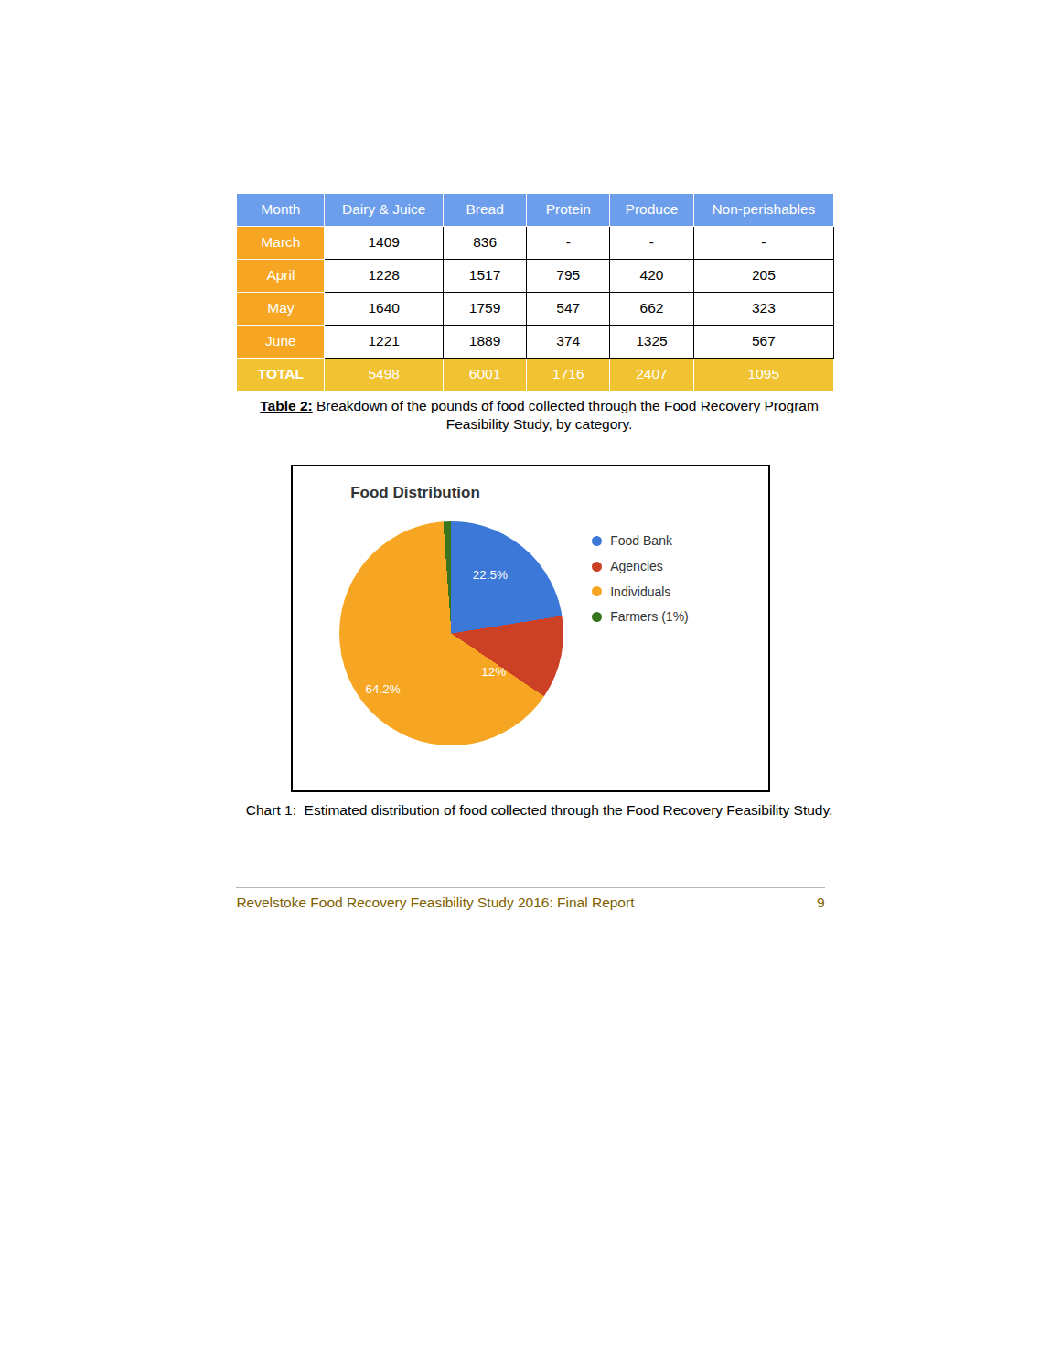| Month | Dairy & Juice | Bread | Protein | Produce | Non-perishables |
| --- | --- | --- | --- | --- | --- |
| March | 1409 | 836 | - | - | - |
| April | 1228 | 1517 | 795 | 420 | 205 |
| May | 1640 | 1759 | 547 | 662 | 323 |
| June | 1221 | 1889 | 374 | 1325 | 567 |
| TOTAL | 5498 | 6001 | 1716 | 2407 | 1095 |
Table 2: Breakdown of the pounds of food collected through the Food Recovery Program Feasibility Study, by category.
Food Distribution
22.5% 12% 64.2%
Food Bank
Agencies
Individuals
Farmers (1%)
Chart 1: Estimated distribution of food collected through the Food Recovery Feasibility Study.
Revelstoke Food Recovery Feasibility Study 2016: Final Report 9